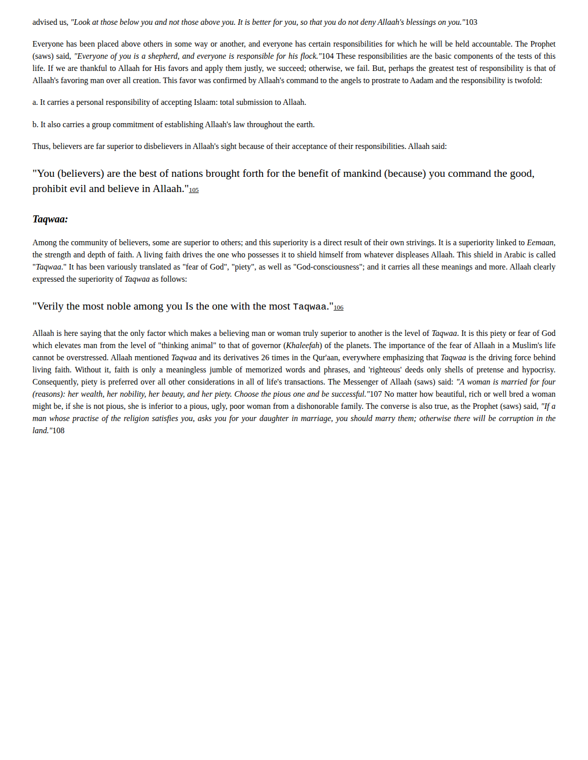advised us, "Look at those below you and not those above you. It is better for you, so that you do not deny Allaah's blessings on you."103
Everyone has been placed above others in some way or another, and everyone has certain responsibilities for which he will be held accountable. The Prophet (saws) said, "Everyone of you is a shepherd, and everyone is responsible for his flock."104 These responsibilities are the basic components of the tests of this life. If we are thankful to Allaah for His favors and apply them justly, we succeed; otherwise, we fail. But, perhaps the greatest test of responsibility is that of Allaah's favoring man over all creation. This favor was confirmed by Allaah's command to the angels to prostrate to Aadam and the responsibility is twofold:
a. It carries a personal responsibility of accepting Islaam: total submission to Allaah.
b. It also carries a group commitment of establishing Allaah's law throughout the earth.
Thus, believers are far superior to disbelievers in Allaah's sight because of their acceptance of their responsibilities. Allaah said:
"You (believers) are the best of nations brought forth for the benefit of mankind (because) you command the good, prohibit evil and believe in Allaah."105
Taqwaa:
Among the community of believers, some are superior to others; and this superiority is a direct result of their own strivings. It is a superiority linked to Eemaan, the strength and depth of faith. A living faith drives the one who possesses it to shield himself from whatever displeases Allaah. This shield in Arabic is called "Taqwaa." It has been variously translated as "fear of God", "piety", as well as "God-consciousness"; and it carries all these meanings and more. Allaah clearly expressed the superiority of Taqwaa as follows:
"Verily the most noble among you Is the one with the most Taqwaa."106
Allaah is here saying that the only factor which makes a believing man or woman truly superior to another is the level of Taqwaa. It is this piety or fear of God which elevates man from the level of "thinking animal" to that of governor (Khaleefah) of the planets. The importance of the fear of Allaah in a Muslim's life cannot be overstressed. Allaah mentioned Taqwaa and its derivatives 26 times in the Qur'aan, everywhere emphasizing that Taqwaa is the driving force behind living faith. Without it, faith is only a meaningless jumble of memorized words and phrases, and 'righteous' deeds only shells of pretense and hypocrisy. Consequently, piety is preferred over all other considerations in all of life's transactions. The Messenger of Allaah (saws) said: "A woman is married for four (reasons): her wealth, her nobility, her beauty, and her piety. Choose the pious one and be successful."107 No matter how beautiful, rich or well bred a woman might be, if she is not pious, she is inferior to a pious, ugly, poor woman from a dishonorable family. The converse is also true, as the Prophet (saws) said, "If a man whose practise of the religion satisfies you, asks you for your daughter in marriage, you should marry them; otherwise there will be corruption in the land."108